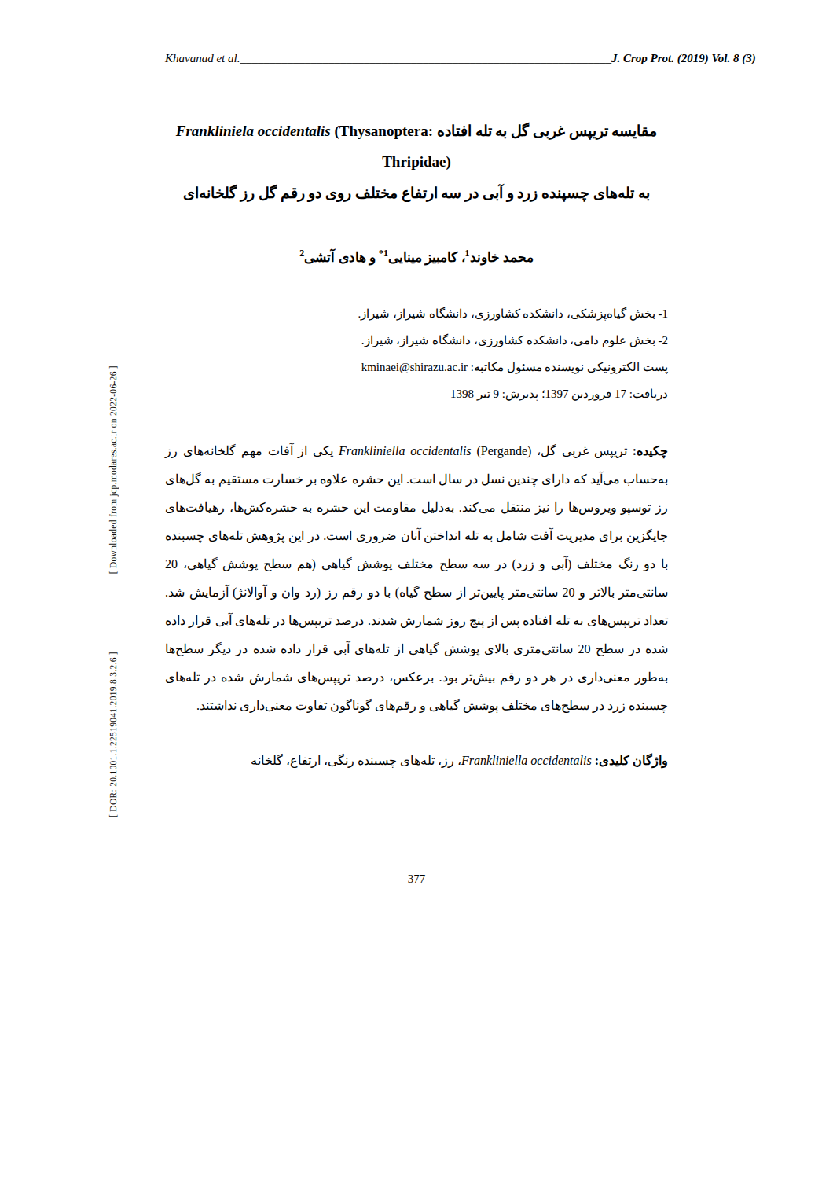Khavanad et al._______________________________________________________________
J. Crop Prot. (2019) Vol. 8 (3)
مقایسه تریپس غربی گل به تله افتاده Frankliniela occidentalis (Thysanoptera: Thripidae)
به تله‌های چسپنده زرد و آبی در سه ارتفاع مختلف روی دو رقم گل رز گلخانه‌ای
محمد خاوند1، کامبیز مینایی1* و هادی آتشی2
1- بخش گیاه‌پزشکی، دانشکده کشاورزی، دانشگاه شیراز، شیراز.
2- بخش علوم دامی، دانشکده کشاورزی، دانشگاه شیراز، شیراز.
پست الکترونیکی نویسنده مسئول مکاتبه: kminaei@shirazu.ac.ir
دریافت: 17 فروردین 1397؛ پذیرش: 9 تیر 1398
چکیده: تریپس غربی گل، Frankliniella occidentalis (Pergande) یکی از آفات مهم گلخانه‌های رز به‌حساب می‌آید که دارای چندین نسل در سال است. این حشره علاوه بر خسارت مستقیم به گل‌های رز توسپو ویروس‌ها را نیز منتقل می‌کند. به‌دلیل مقاومت این حشره به حشره‌کش‌ها، رهیافت‌های جایگزین برای مدیریت آفت شامل به تله انداختن آنان ضروری است. در این پژوهش تله‌های چسبنده با دو رنگ مختلف (آبی و زرد) در سه سطح مختلف پوشش گیاهی (هم سطح پوشش گیاهی، 20 سانتی‌متر بالاتر و 20 سانتی‌متر پایین‌تر از سطح گیاه) با دو رقم رز (رد وان و آوالانژ) آزمایش شد. تعداد تریپس‌های به تله افتاده پس از پنج روز شمارش شدند. درصد تریپس‌ها در تله‌های آبی قرار داده شده در سطح 20 سانتی‌متری بالای پوشش گیاهی از تله‌های آبی قرار داده شده در دیگر سطح‌ها به‌طور معنی‌داری در هر دو رقم بیش‌تر بود. برعکس، درصد تریپس‌های شمارش شده در تله‌های چسبنده زرد در سطح‌های مختلف پوشش گیاهی و رقم‌های گوناگون تفاوت معنی‌داری نداشتند.
واژگان کلیدی: Frankliniella occidentalis، رز، تله‌های چسبنده رنگی، ارتفاع، گلخانه
[ DOR: 20.1001.1.22519041.2019.8.3.2.6 ]
[ Downloaded from jcp.modares.ac.ir on 2022-06-26 ]
377